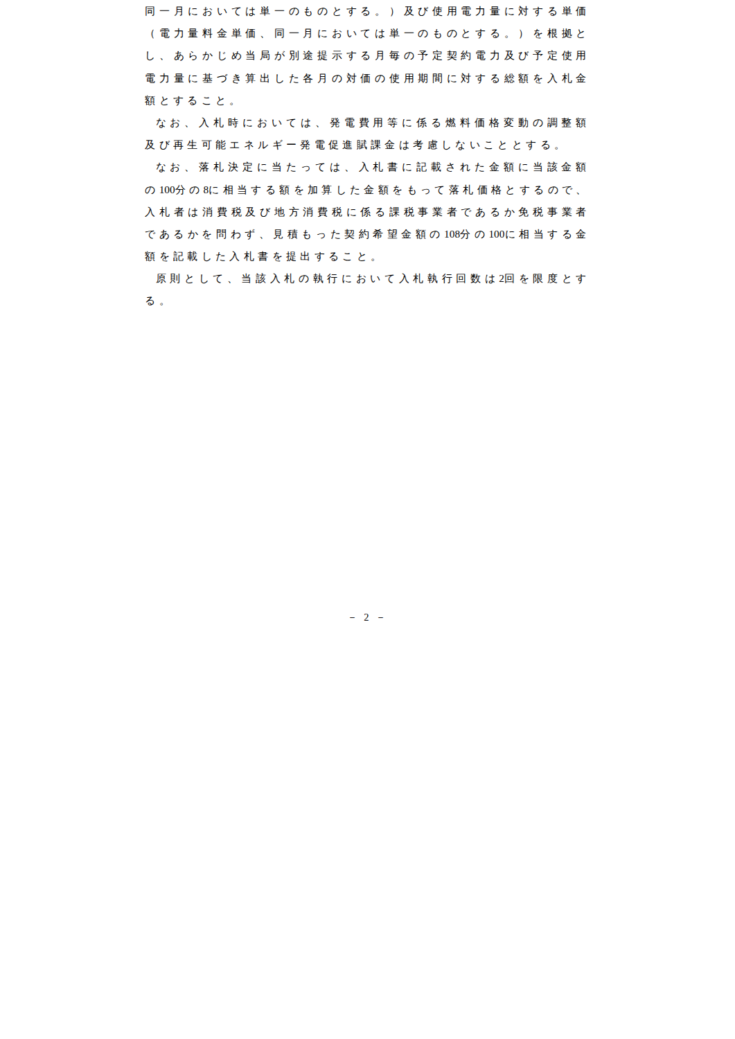同一月においては単一のものとする。）及び使用電力量に対する単価（電力量料金単価、同一月においては単一のものとする。）を根拠とし、あらかじめ当局が別途提示する月毎の予定契約電力及び予定使用電力量に基づき算出した各月の対価の使用期間に対する総額を入札金額とすること。
なお、入札時においては、発電費用等に係る燃料価格変動の調整額及び再生可能エネルギー発電促進賦課金は考慮しないこととする。
なお、落札決定に当たっては、入札書に記載された金額に当該金額の100分の8に相当する額を加算した金額をもって落札価格とするので、入札者は消費税及び地方消費税に係る課税事業者であるか免税事業者であるかを問わず、見積もった契約希望金額の108分の100に相当する金額を記載した入札書を提出すること。
原則として、当該入札の執行において入札執行回数は2回を限度とする。
－ 2 －